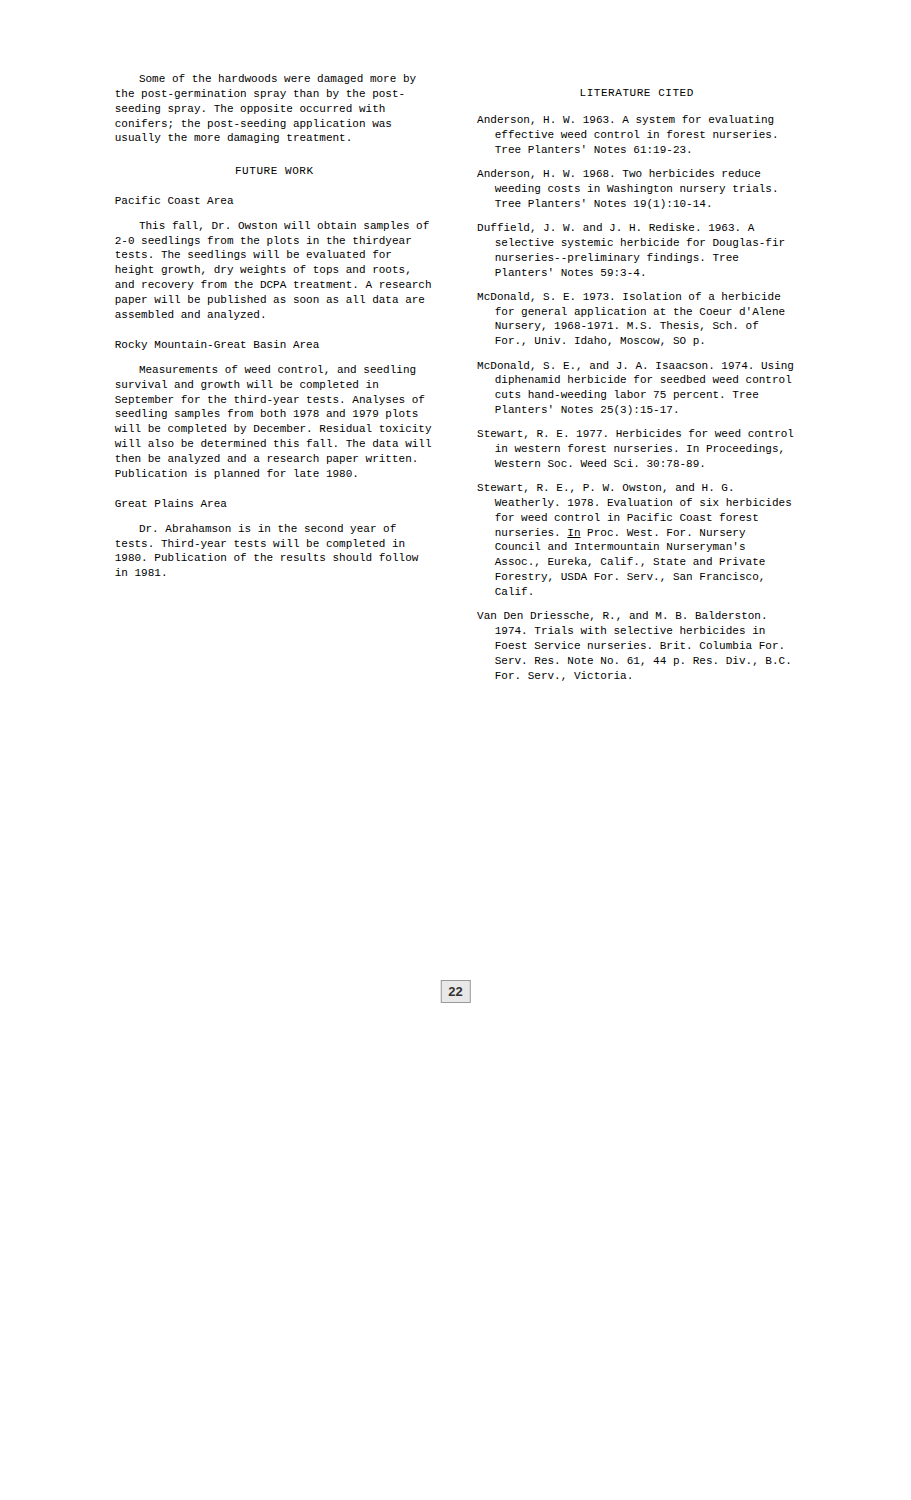Some of the hardwoods were damaged more by the post-germination spray than by the post-seeding spray. The opposite occurred with conifers; the post-seeding application was usually the more damaging treatment.
FUTURE WORK
Pacific Coast Area
This fall, Dr. Owston will obtain samples of 2-0 seedlings from the plots in the thirdyear tests. The seedlings will be evaluated for height growth, dry weights of tops and roots, and recovery from the DCPA treatment. A research paper will be published as soon as all data are assembled and analyzed.
Rocky Mountain-Great Basin Area
Measurements of weed control, and seedling survival and growth will be completed in September for the third-year tests. Analyses of seedling samples from both 1978 and 1979 plots will be completed by December. Residual toxicity will also be determined this fall. The data will then be analyzed and a research paper written. Publication is planned for late 1980.
Great Plains Area
Dr. Abrahamson is in the second year of tests. Third-year tests will be completed in 1980. Publication of the results should follow in 1981.
LITERATURE CITED
Anderson, H. W. 1963. A system for evaluating effective weed control in forest nurseries. Tree Planters' Notes 61:19-23.
Anderson, H. W. 1968. Two herbicides reduce weeding costs in Washington nursery trials. Tree Planters' Notes 19(1):10-14.
Duffield, J. W. and J. H. Rediske. 1963. A selective systemic herbicide for Douglas-fir nurseries--preliminary findings. Tree Planters' Notes 59:3-4.
McDonald, S. E. 1973. Isolation of a herbicide for general application at the Coeur d'Alene Nursery, 1968-1971. M.S. Thesis, Sch. of For., Univ. Idaho, Moscow, SO p.
McDonald, S. E., and J. A. Isaacson. 1974. Using diphenamid herbicide for seedbed weed control cuts hand-weeding labor 75 percent. Tree Planters' Notes 25(3):15-17.
Stewart, R. E. 1977. Herbicides for weed control in western forest nurseries. In Proceedings, Western Soc. Weed Sci. 30:78-89.
Stewart, R. E., P. W. Owston, and H. G. Weatherly. 1978. Evaluation of six herbicides for weed control in Pacific Coast forest nurseries. In Proc. West. For. Nursery Council and Intermountain Nurseryman's Assoc., Eureka, Calif., State and Private Forestry, USDA For. Serv., San Francisco, Calif.
Van Den Driessche, R., and M. B. Balderston. 1974. Trials with selective herbicides in Foest Service nurseries. Brit. Columbia For. Serv. Res. Note No. 61, 44 p. Res. Div., B.C. For. Serv., Victoria.
22